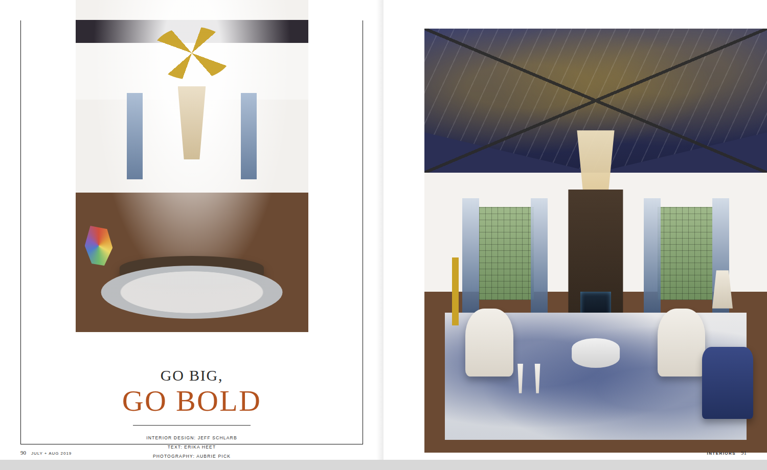Go Big,
Go Bold
Interior Design: Jeff Schlarb
Text: Erika Heet
Photography: Aubrie Pick
90 July + Aug 2019
Interiors 91